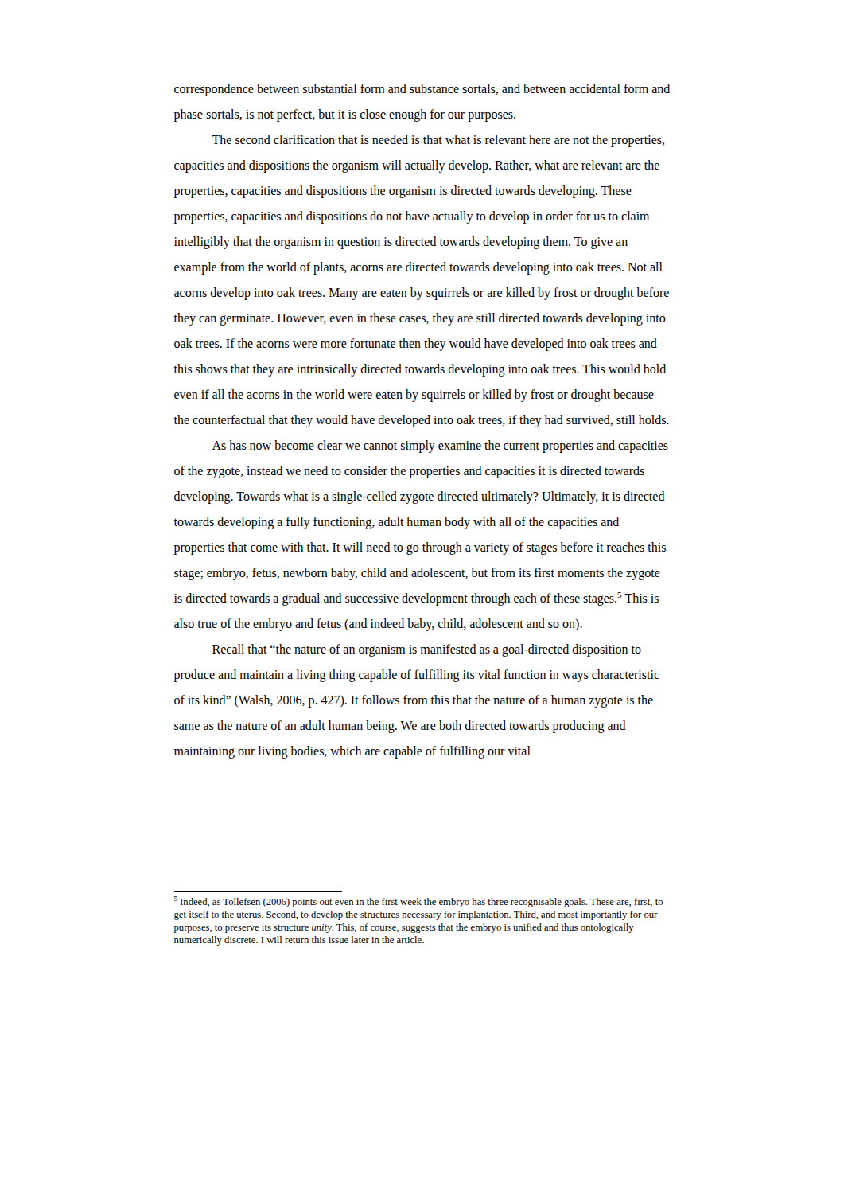correspondence between substantial form and substance sortals, and between accidental form and phase sortals, is not perfect, but it is close enough for our purposes.
The second clarification that is needed is that what is relevant here are not the properties, capacities and dispositions the organism will actually develop. Rather, what are relevant are the properties, capacities and dispositions the organism is directed towards developing. These properties, capacities and dispositions do not have actually to develop in order for us to claim intelligibly that the organism in question is directed towards developing them. To give an example from the world of plants, acorns are directed towards developing into oak trees. Not all acorns develop into oak trees. Many are eaten by squirrels or are killed by frost or drought before they can germinate. However, even in these cases, they are still directed towards developing into oak trees. If the acorns were more fortunate then they would have developed into oak trees and this shows that they are intrinsically directed towards developing into oak trees. This would hold even if all the acorns in the world were eaten by squirrels or killed by frost or drought because the counterfactual that they would have developed into oak trees, if they had survived, still holds.
As has now become clear we cannot simply examine the current properties and capacities of the zygote, instead we need to consider the properties and capacities it is directed towards developing. Towards what is a single-celled zygote directed ultimately? Ultimately, it is directed towards developing a fully functioning, adult human body with all of the capacities and properties that come with that. It will need to go through a variety of stages before it reaches this stage; embryo, fetus, newborn baby, child and adolescent, but from its first moments the zygote is directed towards a gradual and successive development through each of these stages.5 This is also true of the embryo and fetus (and indeed baby, child, adolescent and so on).
Recall that “the nature of an organism is manifested as a goal-directed disposition to produce and maintain a living thing capable of fulfilling its vital function in ways characteristic of its kind” (Walsh, 2006, p. 427). It follows from this that the nature of a human zygote is the same as the nature of an adult human being. We are both directed towards producing and maintaining our living bodies, which are capable of fulfilling our vital
5 Indeed, as Tollefsen (2006) points out even in the first week the embryo has three recognisable goals. These are, first, to get itself to the uterus. Second, to develop the structures necessary for implantation. Third, and most importantly for our purposes, to preserve its structure unity. This, of course, suggests that the embryo is unified and thus ontologically numerically discrete. I will return this issue later in the article.